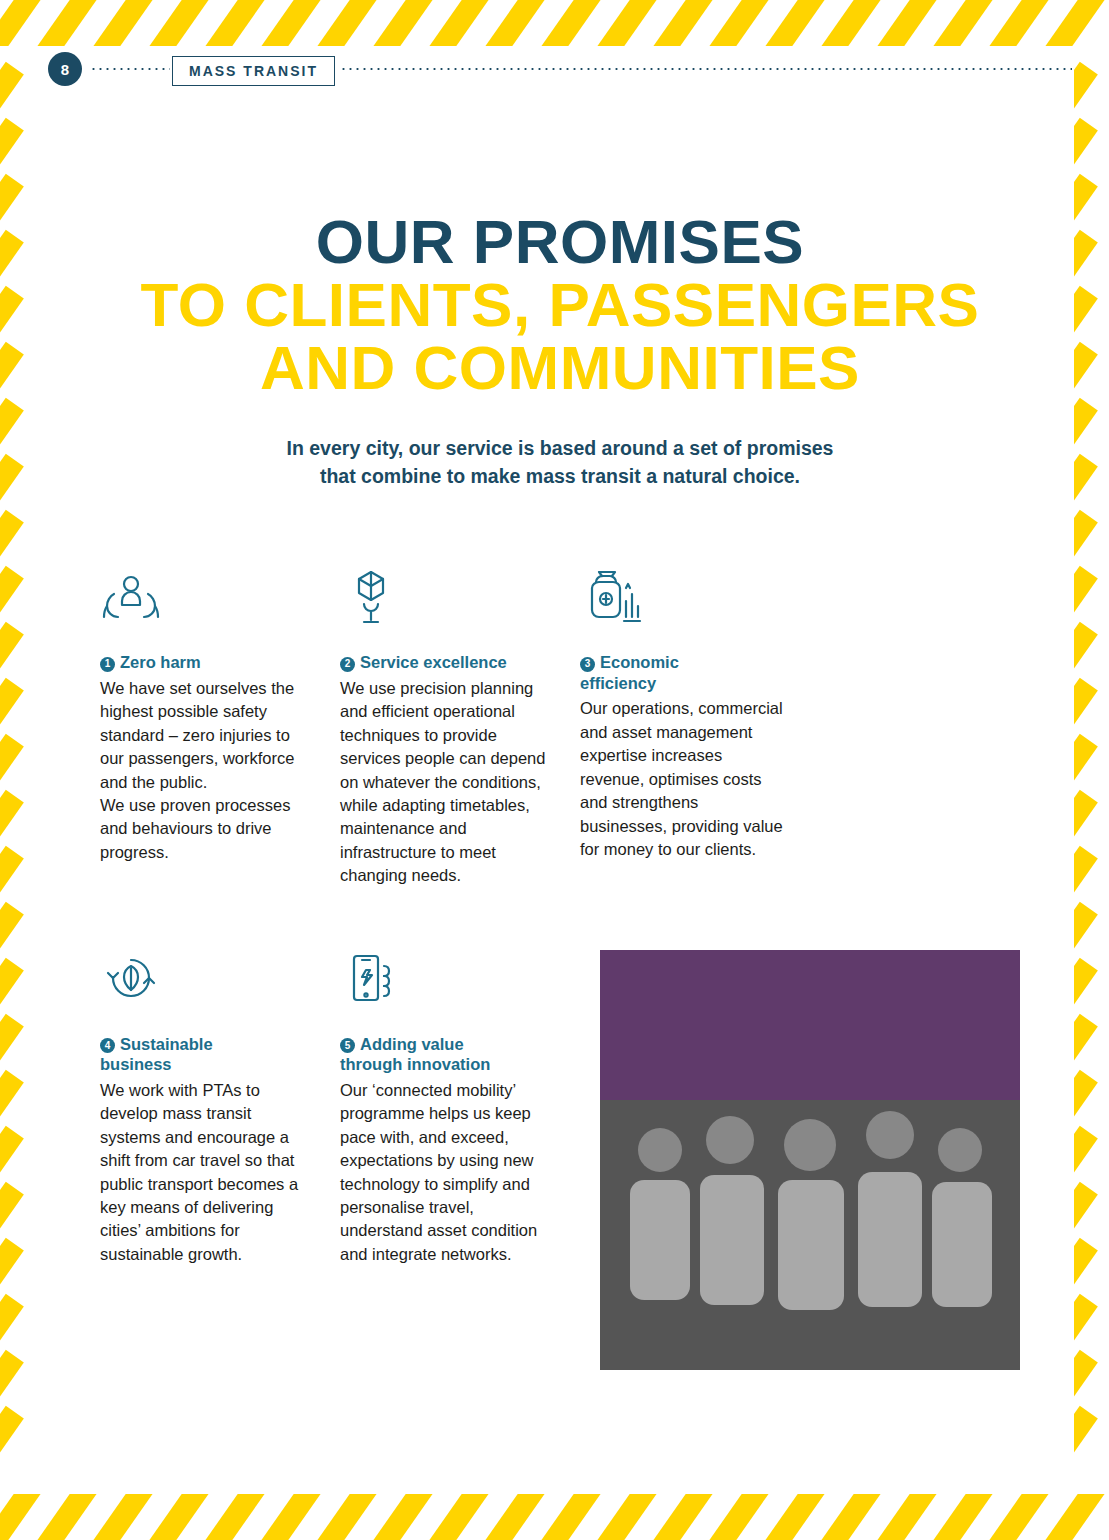8
MASS TRANSIT
OUR PROMISES TO CLIENTS, PASSENGERS AND COMMUNITIES
In every city, our service is based around a set of promises
that combine to make mass transit a natural choice.
1 Zero harm
We have set ourselves the highest possible safety standard – zero injuries to our passengers, workforce and the public.
We use proven processes and behaviours to drive progress.
2 Service excellence
We use precision planning and efficient operational techniques to provide services people can depend on whatever the conditions, while adapting timetables, maintenance and infrastructure to meet changing needs.
3 Economic
efficiency
Our operations, commercial and asset management expertise increases revenue, optimises costs and strengthens businesses, providing value for money to our clients.
4 Sustainable
business
We work with PTAs to develop mass transit systems and encourage a shift from car travel so that public transport becomes a key means of delivering cities’ ambitions for sustainable growth.
5 Adding value
through innovation
Our ‘connected mobility’ programme helps us keep pace with, and exceed, expectations by using new technology to simplify and personalise travel, understand asset condition and integrate networks.